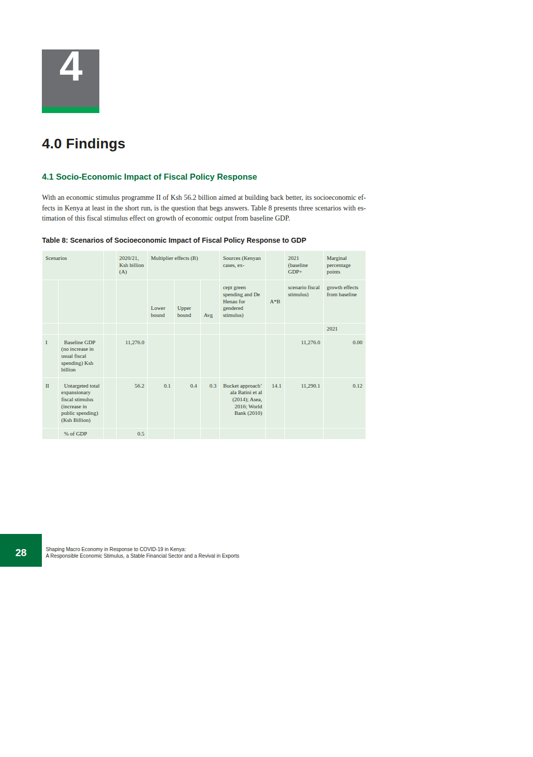4
4.0 Findings
4.1 Socio-Economic Impact of Fiscal Policy Response
With an economic stimulus programme II of Ksh 56.2 billion aimed at building back better, its socioeconomic effects in Kenya at least in the short run, is the question that begs answers. Table 8 presents three scenarios with estimation of this fiscal stimulus effect on growth of economic output from baseline GDP.
Table 8: Scenarios of Socioeconomic Impact of Fiscal Policy Response to GDP
| Scenarios | | 2020/21, Ksh billion (A) | Multiplier effects (B) | Sources (Kenyan cases, ex- | | 2021 (baseline GDP+ | Marginal percentage points |
| | | | | Lower bound | Upper bound | Avg | cept green spending and De Henau for gendered stimulus) | A*B | scenario fiscal stimulus) | growth effects from baseline |
| | | | | | | | | | | 2021 |
| I | Baseline GDP (no increase in usual fiscal spending) Ksh billion | | 11,276.0 | | | | | | 11,276.0 | 0.00 |
| II | Untargeted total expansionary fiscal stimulus (increase in public spending) (Ksh Billion) | | 56.2 | 0.1 | 0.4 | 0.3 | Bucket approach’ ala Batini et al (2014); Asea, 2016; World Bank (2010) | 14.1 | 11,290.1 | 0.12 |
| | % of GDP | | 0.5 | | | | | | | |
28
Shaping Macro Economy in Response to COVID-19 in Kenya:
A Responsible Economic Stimulus, a Stable Financial Sector and a Revival in Exports